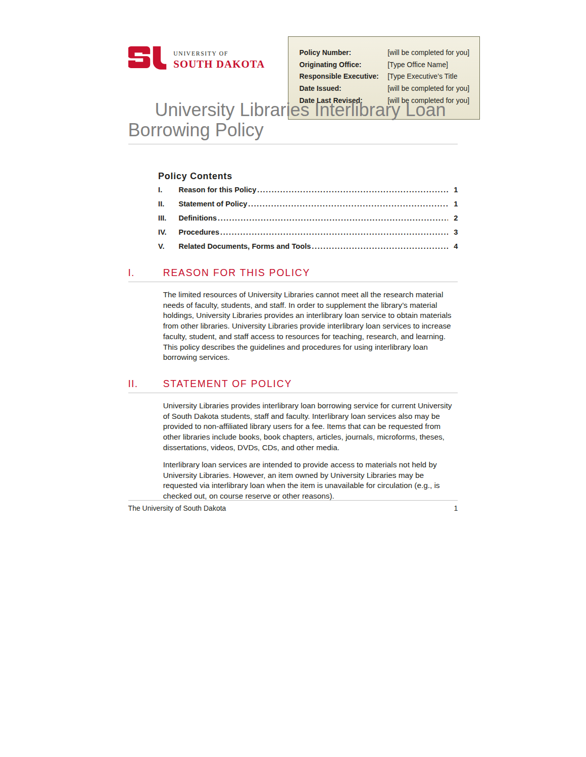UNIVERSITY OF SOUTH DAKOTA
| Policy Number: | [will be completed for you] |
| Originating Office: | [Type Office Name] |
| Responsible Executive: | [Type Executive’s Title |
| Date Issued: | [will be completed for you] |
| Date Last Revised: | [will be completed for you] |
University Libraries Interlibrary LoanBorrowing Policy
Policy Contents
I. Reason for this Policy .................................................................................................. 1
II. Statement of Policy .................................................................................................... 1
III. Definitions ................................................................................................................. 2
IV. Procedures ................................................................................................................ 3
V. Related Documents, Forms and Tools ............................................................................. 4
I. REASON FOR THIS POLICY
The limited resources of University Libraries cannot meet all the research material needs of faculty, students, and staff. In order to supplement the library’s material holdings, University Libraries provides an interlibrary loan service to obtain materials from other libraries. University Libraries provide interlibrary loan services to increase faculty, student, and staff access to resources for teaching, research, and learning. This policy describes the guidelines and procedures for using interlibrary loan borrowing services.
II. STATEMENT OF POLICY
University Libraries provides interlibrary loan borrowing service for current University of South Dakota students, staff and faculty. Interlibrary loan services also may be provided to non-affiliated library users for a fee. Items that can be requested from other libraries include books, book chapters, articles, journals, microforms, theses, dissertations, videos, DVDs, CDs, and other media.
Interlibrary loan services are intended to provide access to materials not held by University Libraries. However, an item owned by University Libraries may be requested via interlibrary loan when the item is unavailable for circulation (e.g., is checked out, on course reserve or other reasons).
The University of South Dakota 1